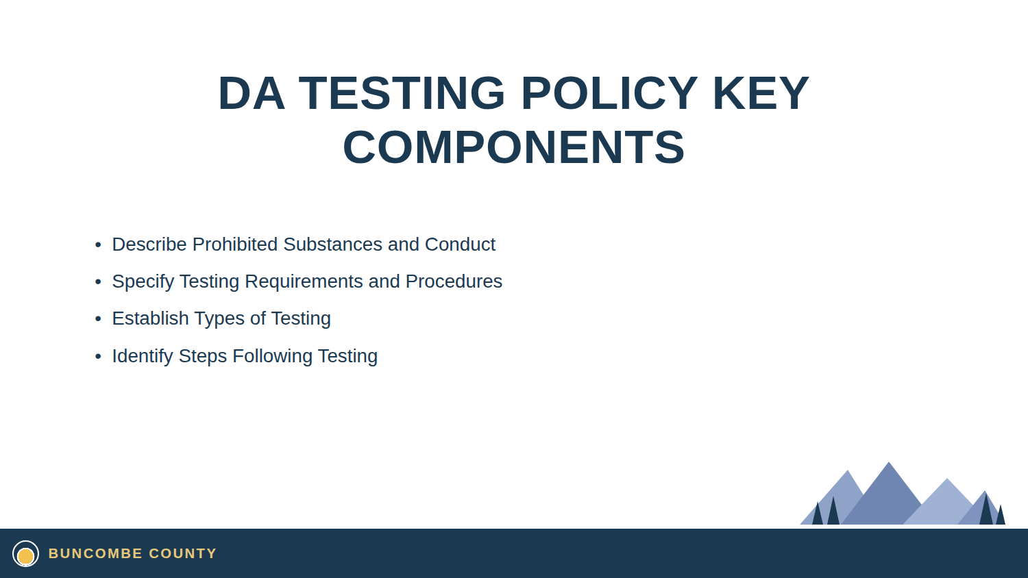DA Testing Policy Key Components
Describe Prohibited Substances and Conduct
Specify Testing Requirements and Procedures
Establish Types of Testing
Identify Steps Following Testing
Buncombe County